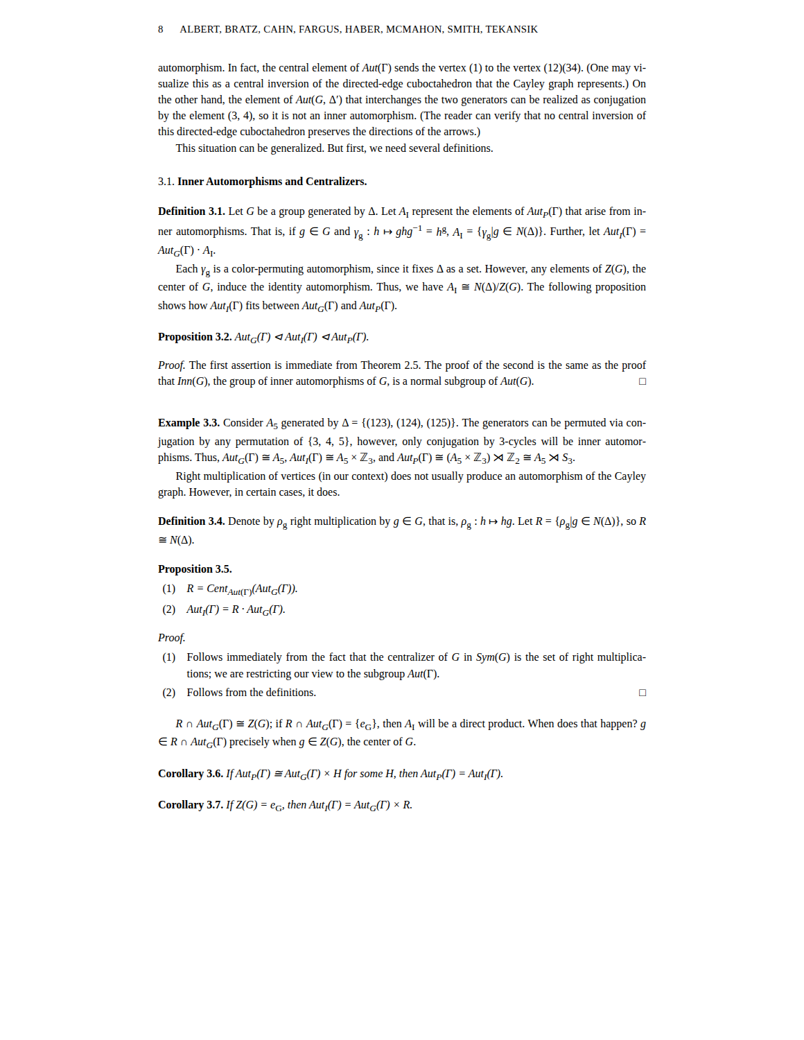8 ALBERT, BRATZ, CAHN, FARGUS, HABER, MCMAHON, SMITH, TEKANSIK
automorphism. In fact, the central element of Aut(Γ) sends the vertex (1) to the vertex (12)(34). (One may visualize this as a central inversion of the directed-edge cuboctahedron that the Cayley graph represents.) On the other hand, the element of Aut(G, Δ′) that interchanges the two generators can be realized as conjugation by the element (3, 4), so it is not an inner automorphism. (The reader can verify that no central inversion of this directed-edge cuboctahedron preserves the directions of the arrows.)
This situation can be generalized. But first, we need several definitions.
3.1. Inner Automorphisms and Centralizers.
Definition 3.1. Let G be a group generated by Δ. Let AI represent the elements of AutP(Γ) that arise from inner automorphisms. That is, if g ∈ G and γg : h ↦ ghg−1 = hg, AI = {γg|g ∈ N(Δ)}. Further, let AutI(Γ) = AutG(Γ) · AI.
Each γg is a color-permuting automorphism, since it fixes Δ as a set. However, any elements of Z(G), the center of G, induce the identity automorphism. Thus, we have AI ≅ N(Δ)/Z(G). The following proposition shows how AutI(Γ) fits between AutG(Γ) and AutP(Γ).
Proposition 3.2. AutG(Γ) ⊲ AutI(Γ) ⊲ AutP(Γ).
Proof. The first assertion is immediate from Theorem 2.5. The proof of the second is the same as the proof that Inn(G), the group of inner automorphisms of G, is a normal subgroup of Aut(G). □
Example 3.3. Consider A5 generated by Δ = {(123), (124), (125)}. The generators can be permuted via conjugation by any permutation of {3, 4, 5}, however, only conjugation by 3-cycles will be inner automorphisms. Thus, AutG(Γ) ≅ A5, AutI(Γ) ≅ A5 × ℤ3, and AutP(Γ) ≅ (A5 × ℤ3) ⋊ ℤ2 ≅ A5 ⋊ S3.
Right multiplication of vertices (in our context) does not usually produce an automorphism of the Cayley graph. However, in certain cases, it does.
Definition 3.4. Denote by ρg right multiplication by g ∈ G, that is, ρg : h ↦ hg. Let R = {ρg|g ∈ N(Δ)}, so R ≅ N(Δ).
Proposition 3.5.
R = CentAut(Γ)(AutG(Γ)).
AutI(Γ) = R · AutG(Γ).
Proof.
Follows immediately from the fact that the centralizer of G in Sym(G) is the set of right multiplications; we are restricting our view to the subgroup Aut(Γ).
Follows from the definitions. □
R ∩ AutG(Γ) ≅ Z(G); if R ∩ AutG(Γ) = {eG}, then AI will be a direct product. When does that happen? g ∈ R ∩ AutG(Γ) precisely when g ∈ Z(G), the center of G.
Corollary 3.6. If AutP(Γ) ≅ AutG(Γ) × H for some H, then AutP(Γ) = AutI(Γ).
Corollary 3.7. If Z(G) = eG, then AutI(Γ) = AutG(Γ) × R.